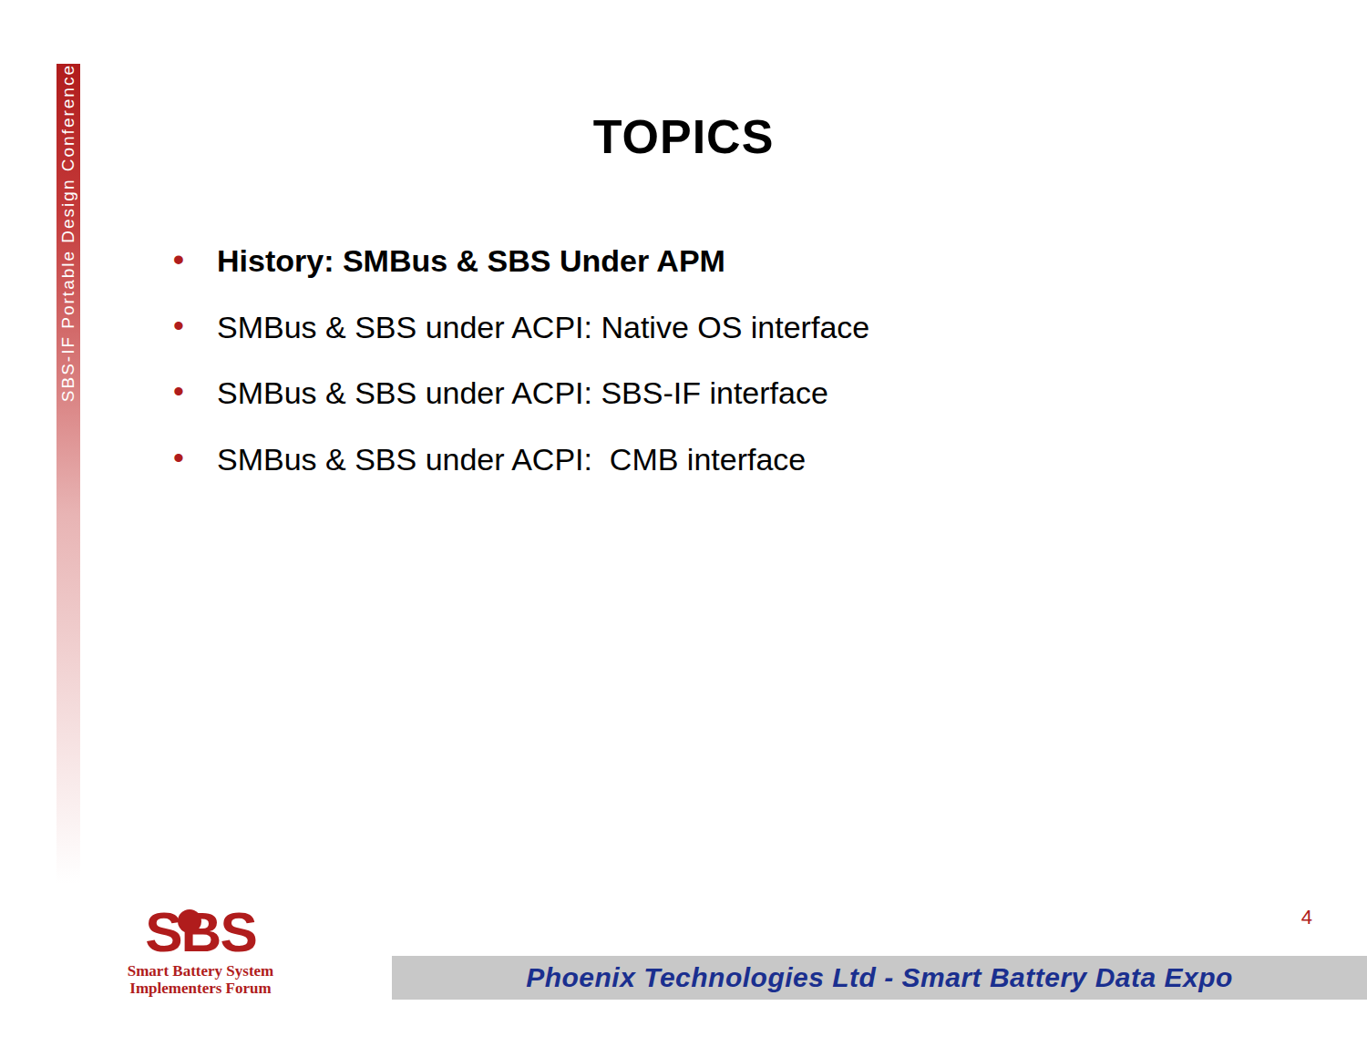SBS-IF Portable Design Conference
TOPICS
History: SMBus & SBS Under APM
SMBus & SBS under ACPI: Native OS interface
SMBus & SBS under ACPI: SBS-IF interface
SMBus & SBS under ACPI: CMB interface
4
SBS
Smart Battery System
Implementers Forum
Phoenix Technologies Ltd - Smart Battery Data Expo